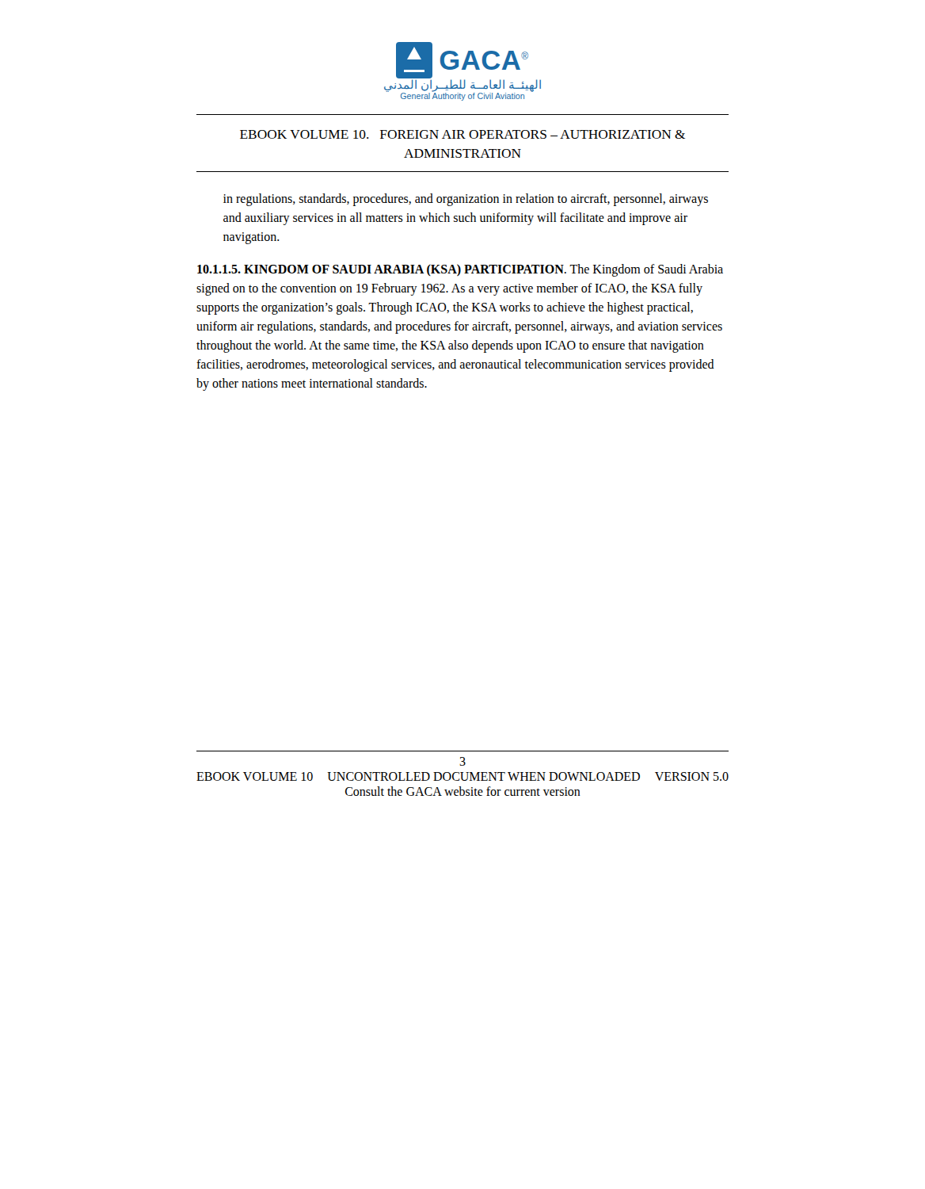GACA®
الهيئــة العامــة للطيــران المدني
General Authority of Civil Aviation
EBOOK VOLUME 10. FOREIGN AIR OPERATORS – AUTHORIZATION & ADMINISTRATION
in regulations, standards, procedures, and organization in relation to aircraft, personnel, airways and auxiliary services in all matters in which such uniformity will facilitate and improve air navigation.
10.1.1.5. KINGDOM OF SAUDI ARABIA (KSA) PARTICIPATION. The Kingdom of Saudi Arabia signed on to the convention on 19 February 1962. As a very active member of ICAO, the KSA fully supports the organization’s goals. Through ICAO, the KSA works to achieve the highest practical, uniform air regulations, standards, and procedures for aircraft, personnel, airways, and aviation services throughout the world. At the same time, the KSA also depends upon ICAO to ensure that navigation facilities, aerodromes, meteorological services, and aeronautical telecommunication services provided by other nations meet international standards.
3
EBOOK VOLUME 10 UNCONTROLLED DOCUMENT WHEN DOWNLOADED VERSION 5.0
Consult the GACA website for current version